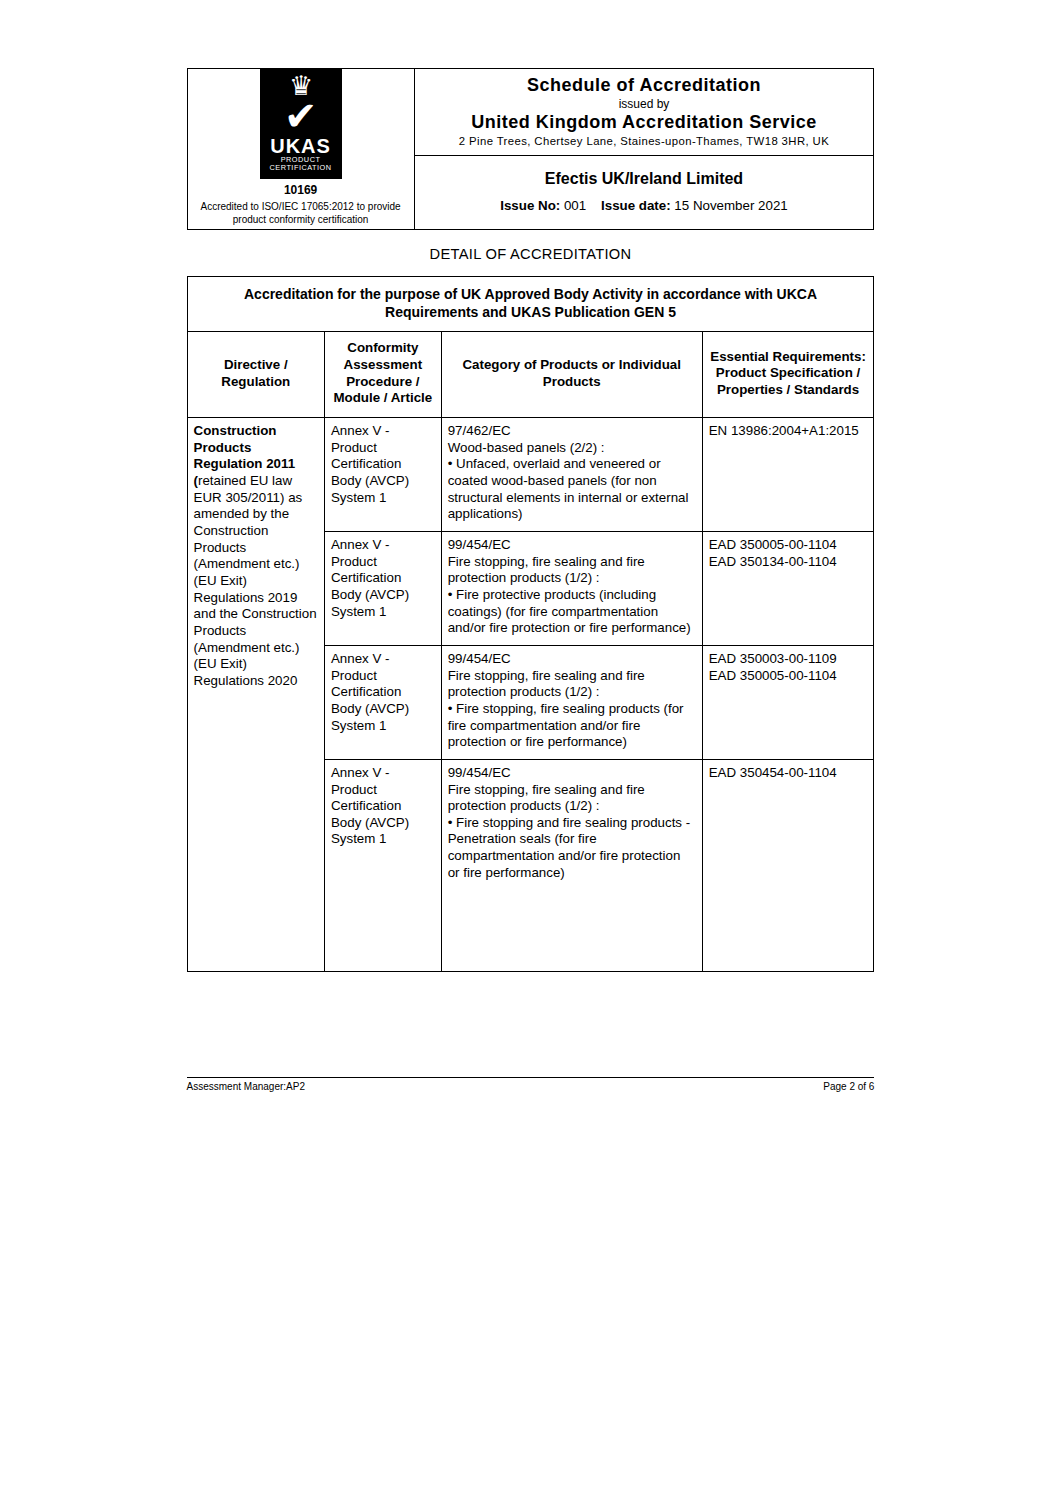| ♛ ✔ UKAS PRODUCT CERTIFICATION 10169 Accredited to ISO/IEC 17065:2012 to provide product conformity certification | Schedule of Accreditation issued by United Kingdom Accreditation Service 2 Pine Trees, Chertsey Lane, Staines-upon-Thames, TW18 3HR, UK Efectis UK/Ireland Limited Issue No: 001 Issue date: 15 November 2021 |
DETAIL OF ACCREDITATION
| Accreditation for the purpose of UK Approved Body Activity in accordance with UKCA Requirements and UKAS Publication GEN 5 |
| Directive / Regulation | Conformity Assessment Procedure / Module / Article | Category of Products or Individual Products | Essential Requirements: Product Specification / Properties / Standards |
| Construction Products Regulation 2011 ( retained EU law EUR 305/2011) as amended by the Construction Products (Amendment etc.) (EU Exit) Regulations 2019 and the Construction Products (Amendment etc.) (EU Exit) Regulations 2020 | Annex V - Product Certification Body (AVCP) System 1 | 97/462/EC Wood-based panels (2/2) : • Unfaced, overlaid and veneered or coated wood-based panels (for non structural elements in internal or external applications) | EN 13986:2004+A1:2015 |
| Annex V - Product Certification Body (AVCP) System 1 | 99/454/EC Fire stopping, fire sealing and fire protection products (1/2) : • Fire protective products (including coatings) (for fire compartmentation and/or fire protection or fire performance) | EAD 350005-00-1104 EAD 350134-00-1104 |
| Annex V - Product Certification Body (AVCP) System 1 | 99/454/EC Fire stopping, fire sealing and fire protection products (1/2) : • Fire stopping, fire sealing products (for fire compartmentation and/or fire protection or fire performance) | EAD 350003-00-1109 EAD 350005-00-1104 |
| Annex V - Product Certification Body (AVCP) System 1 | 99/454/EC Fire stopping, fire sealing and fire protection products (1/2) : • Fire stopping and fire sealing products - Penetration seals (for fire compartmentation and/or fire protection or fire performance) | EAD 350454-00-1104 |
Assessment Manager:AP2 Page 2 of 6